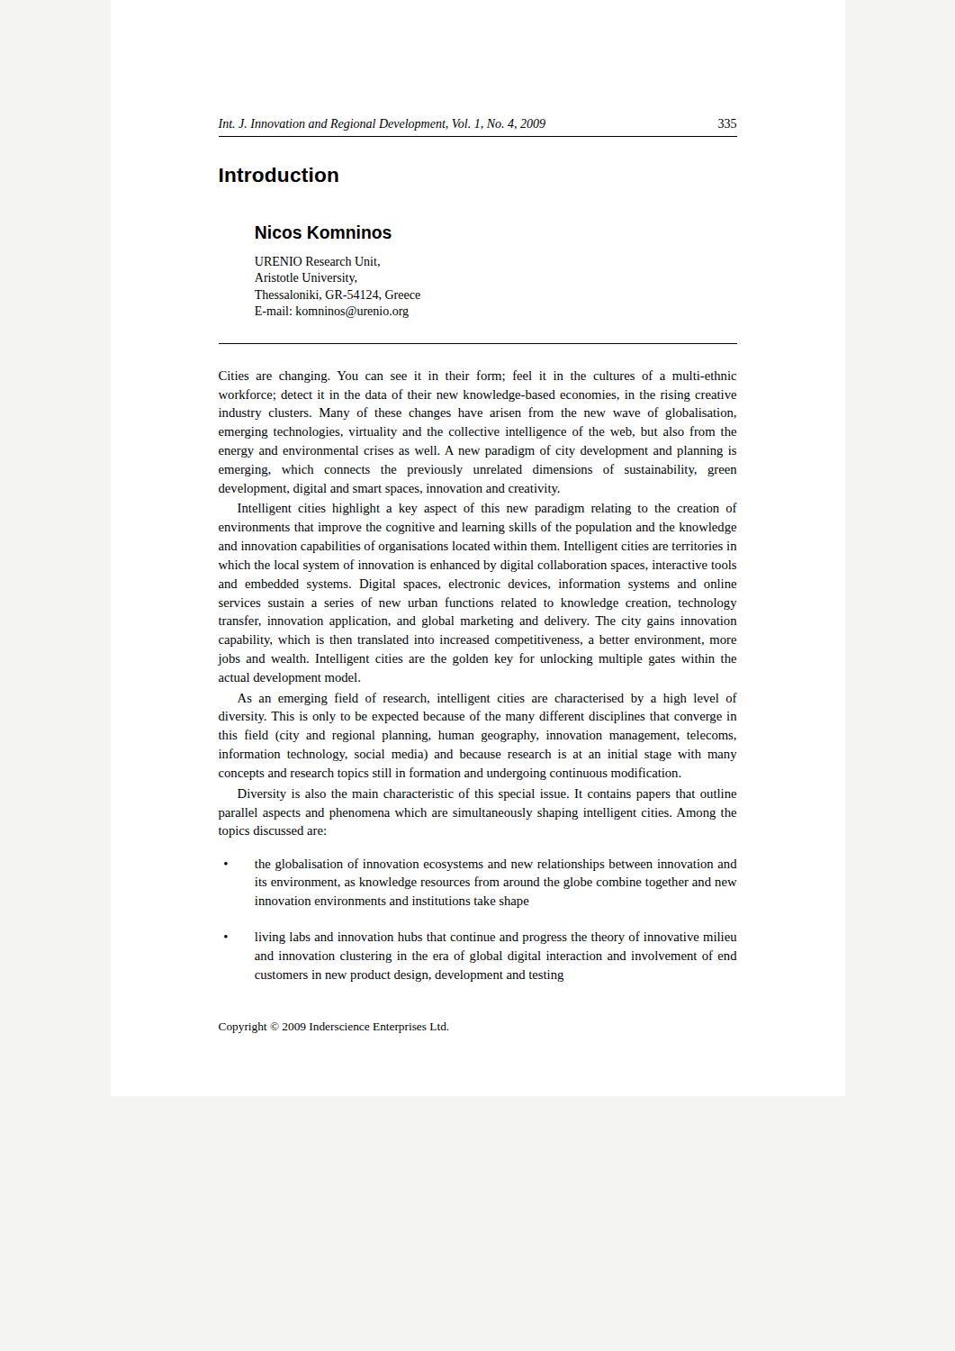Int. J. Innovation and Regional Development, Vol. 1, No. 4, 2009 335
Introduction
Nicos Komninos
URENIO Research Unit,
Aristotle University,
Thessaloniki, GR-54124, Greece
E-mail: komninos@urenio.org
Cities are changing. You can see it in their form; feel it in the cultures of a multi-ethnic workforce; detect it in the data of their new knowledge-based economies, in the rising creative industry clusters. Many of these changes have arisen from the new wave of globalisation, emerging technologies, virtuality and the collective intelligence of the web, but also from the energy and environmental crises as well. A new paradigm of city development and planning is emerging, which connects the previously unrelated dimensions of sustainability, green development, digital and smart spaces, innovation and creativity.
Intelligent cities highlight a key aspect of this new paradigm relating to the creation of environments that improve the cognitive and learning skills of the population and the knowledge and innovation capabilities of organisations located within them. Intelligent cities are territories in which the local system of innovation is enhanced by digital collaboration spaces, interactive tools and embedded systems. Digital spaces, electronic devices, information systems and online services sustain a series of new urban functions related to knowledge creation, technology transfer, innovation application, and global marketing and delivery. The city gains innovation capability, which is then translated into increased competitiveness, a better environment, more jobs and wealth. Intelligent cities are the golden key for unlocking multiple gates within the actual development model.
As an emerging field of research, intelligent cities are characterised by a high level of diversity. This is only to be expected because of the many different disciplines that converge in this field (city and regional planning, human geography, innovation management, telecoms, information technology, social media) and because research is at an initial stage with many concepts and research topics still in formation and undergoing continuous modification.
Diversity is also the main characteristic of this special issue. It contains papers that outline parallel aspects and phenomena which are simultaneously shaping intelligent cities. Among the topics discussed are:
the globalisation of innovation ecosystems and new relationships between innovation and its environment, as knowledge resources from around the globe combine together and new innovation environments and institutions take shape
living labs and innovation hubs that continue and progress the theory of innovative milieu and innovation clustering in the era of global digital interaction and involvement of end customers in new product design, development and testing
Copyright © 2009 Inderscience Enterprises Ltd.